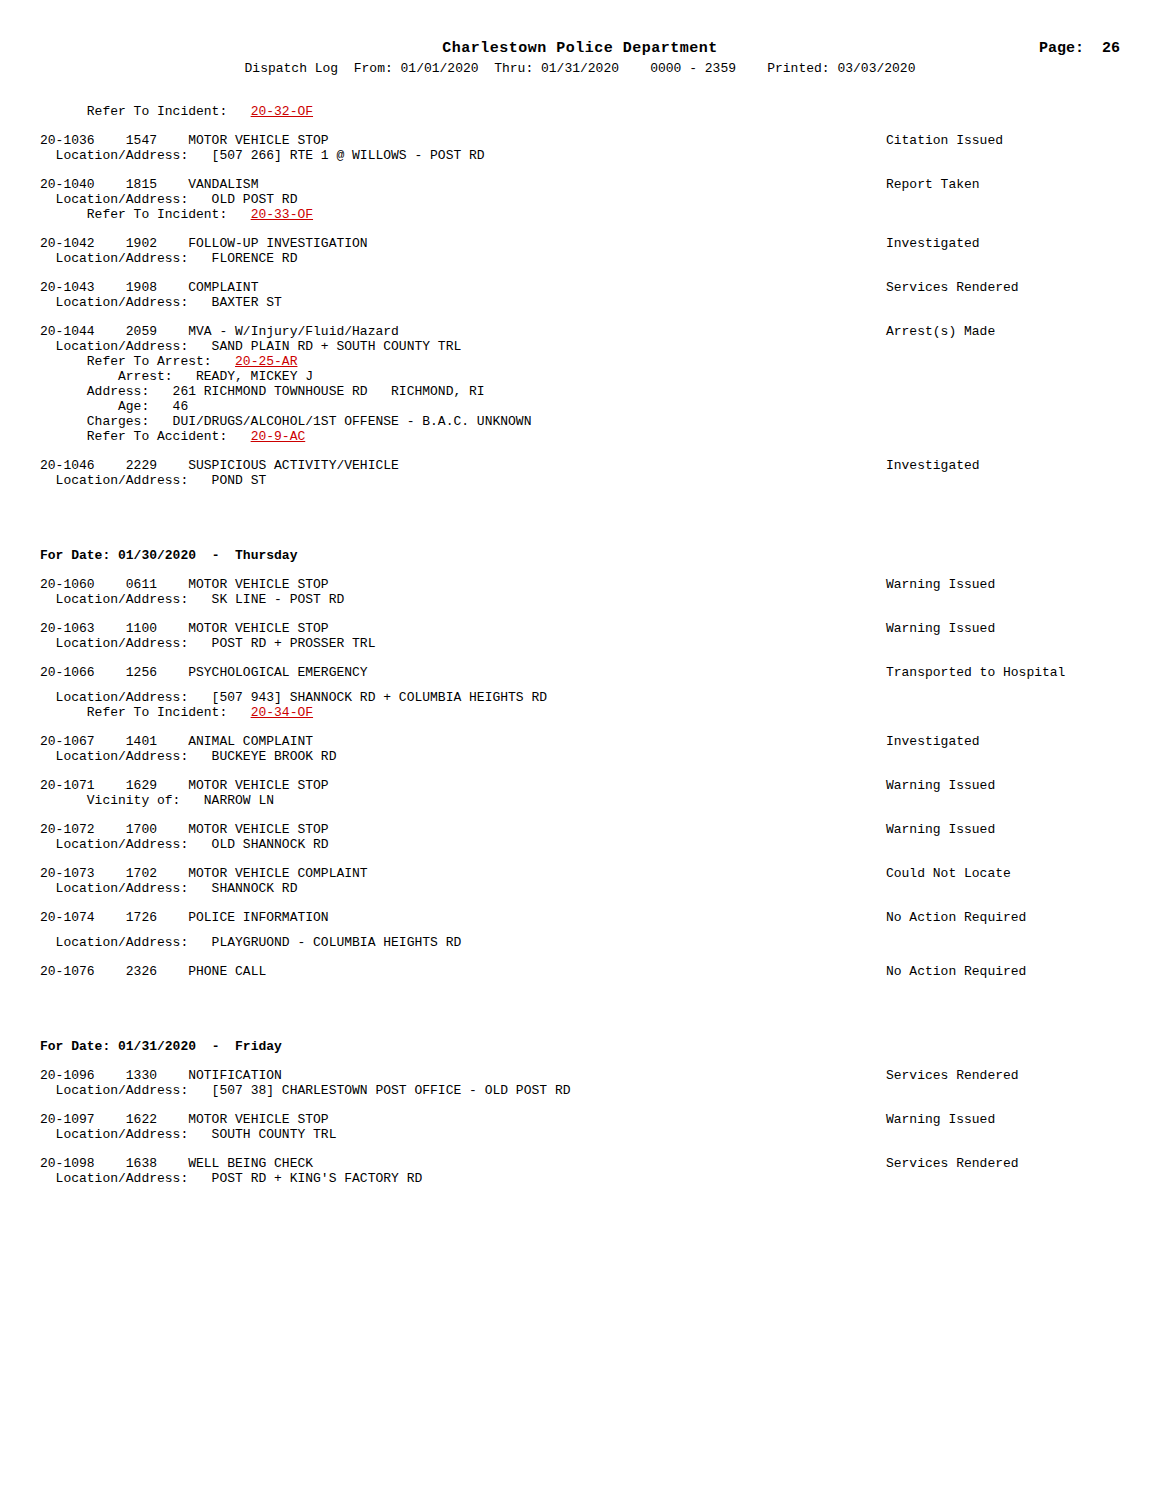Charlestown Police Department
Page: 26
Dispatch Log From: 01/01/2020 Thru: 01/31/2020 0000 - 2359 Printed: 03/03/2020
Refer To Incident: 20-32-OF
20-10361547 MOTOR VEHICLE STOP Citation Issued
Location/Address: [507 266] RTE 1 @ WILLOWS - POST RD
20-10401815 VANDALISM Report Taken
Location/Address: OLD POST RD
Refer To Incident: 20-33-OF
20-10421902 FOLLOW-UP INVESTIGATION Investigated
Location/Address: FLORENCE RD
20-10431908 COMPLAINT Services Rendered
Location/Address: BAXTER ST
20-10442059 MVA - W/Injury/Fluid/Hazard Arrest(s) Made
Location/Address: SAND PLAIN RD + SOUTH COUNTY TRL
Refer To Arrest: 20-25-AR
Arrest: READY, MICKEY J
Address: 261 RICHMOND TOWNHOUSE RD RICHMOND, RI
Age: 46
Charges: DUI/DRUGS/ALCOHOL/1ST OFFENSE - B.A.C. UNKNOWN
Refer To Accident: 20-9-AC
20-10462229 SUSPICIOUS ACTIVITY/VEHICLE Investigated
Location/Address: POND ST
For Date: 01/30/2020 - Thursday
20-10600611 MOTOR VEHICLE STOP Warning Issued
Location/Address: SK LINE - POST RD
20-10631100 MOTOR VEHICLE STOP Warning Issued
Location/Address: POST RD + PROSSER TRL
20-10661256 PSYCHOLOGICAL EMERGENCY Transported to Hospital
Location/Address: [507 943] SHANNOCK RD + COLUMBIA HEIGHTS RD
Refer To Incident: 20-34-OF
20-10671401 ANIMAL COMPLAINT Investigated
Location/Address: BUCKEYE BROOK RD
20-10711629 MOTOR VEHICLE STOP Warning Issued
Vicinity of: NARROW LN
20-10721700 MOTOR VEHICLE STOP Warning Issued
Location/Address: OLD SHANNOCK RD
20-10731702 MOTOR VEHICLE COMPLAINT Could Not Locate
Location/Address: SHANNOCK RD
20-10741726 POLICE INFORMATION No Action Required
Location/Address: PLAYGRUOND - COLUMBIA HEIGHTS RD
20-10762326 PHONE CALL No Action Required
For Date: 01/31/2020 - Friday
20-10961330 NOTIFICATION Services Rendered
Location/Address: [507 38] CHARLESTOWN POST OFFICE - OLD POST RD
20-10971622 MOTOR VEHICLE STOP Warning Issued
Location/Address: SOUTH COUNTY TRL
20-10981638 WELL BEING CHECK Services Rendered
Location/Address: POST RD + KING'S FACTORY RD